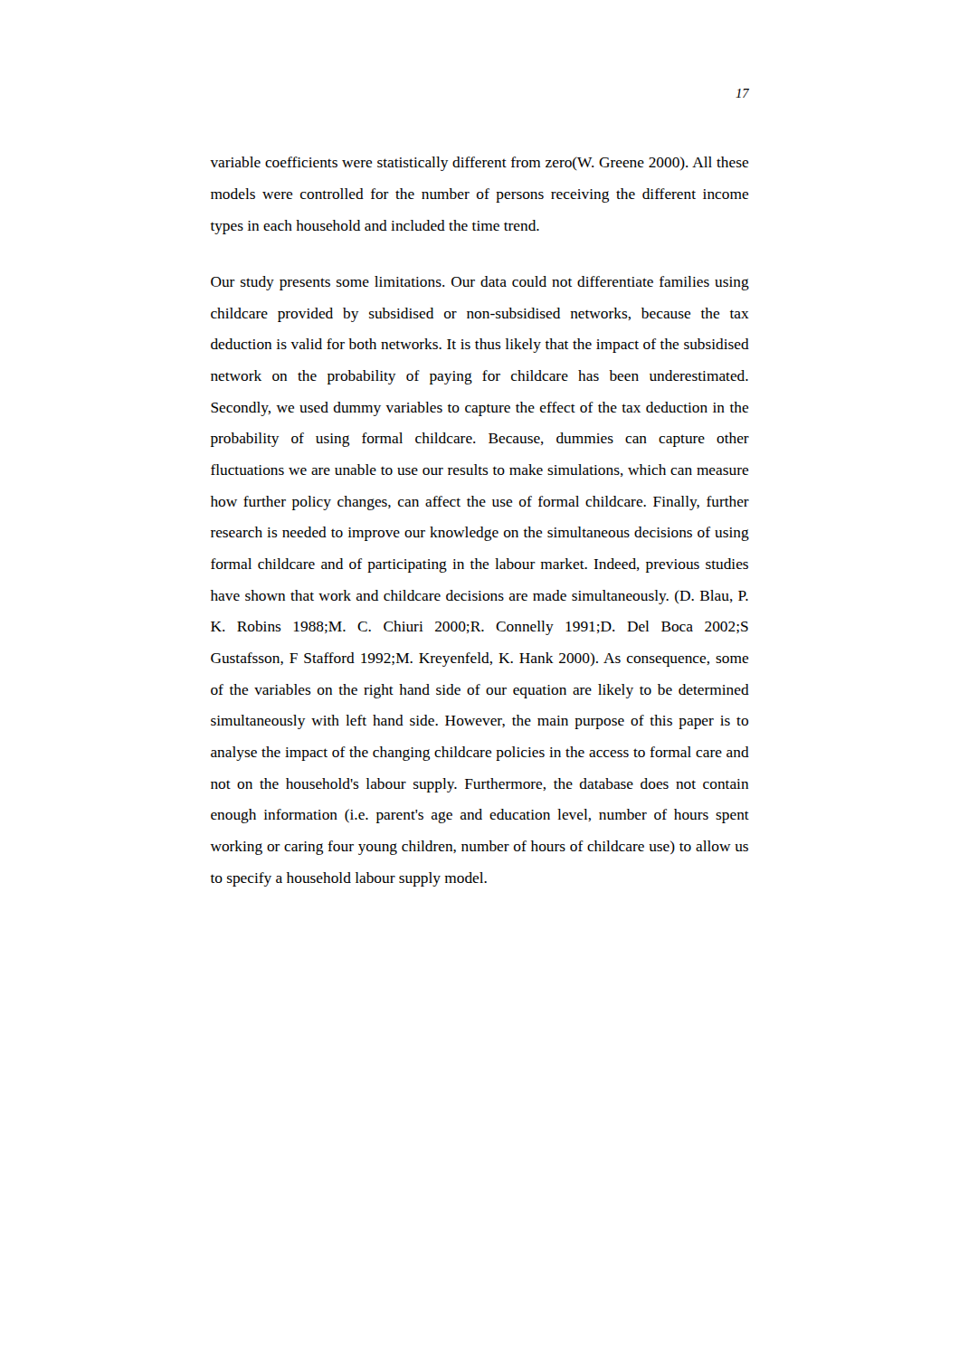17
variable coefficients were statistically different from zero(W. Greene 2000). All these models were controlled for the number of persons receiving the different income types in each household and included the time trend.
Our study presents some limitations. Our data could not differentiate families using childcare provided by subsidised or non-subsidised networks, because the tax deduction is valid for both networks. It is thus likely that the impact of the subsidised network on the probability of paying for childcare has been underestimated. Secondly, we used dummy variables to capture the effect of the tax deduction in the probability of using formal childcare. Because, dummies can capture other fluctuations we are unable to use our results to make simulations, which can measure how further policy changes, can affect the use of formal childcare. Finally, further research is needed to improve our knowledge on the simultaneous decisions of using formal childcare and of participating in the labour market. Indeed, previous studies have shown that work and childcare decisions are made simultaneously. (D. Blau, P. K. Robins 1988;M. C. Chiuri 2000;R. Connelly 1991;D. Del Boca 2002;S Gustafsson, F Stafford 1992;M. Kreyenfeld, K. Hank 2000). As consequence, some of the variables on the right hand side of our equation are likely to be determined simultaneously with left hand side. However, the main purpose of this paper is to analyse the impact of the changing childcare policies in the access to formal care and not on the household's labour supply. Furthermore, the database does not contain enough information (i.e. parent's age and education level, number of hours spent working or caring four young children, number of hours of childcare use) to allow us to specify a household labour supply model.